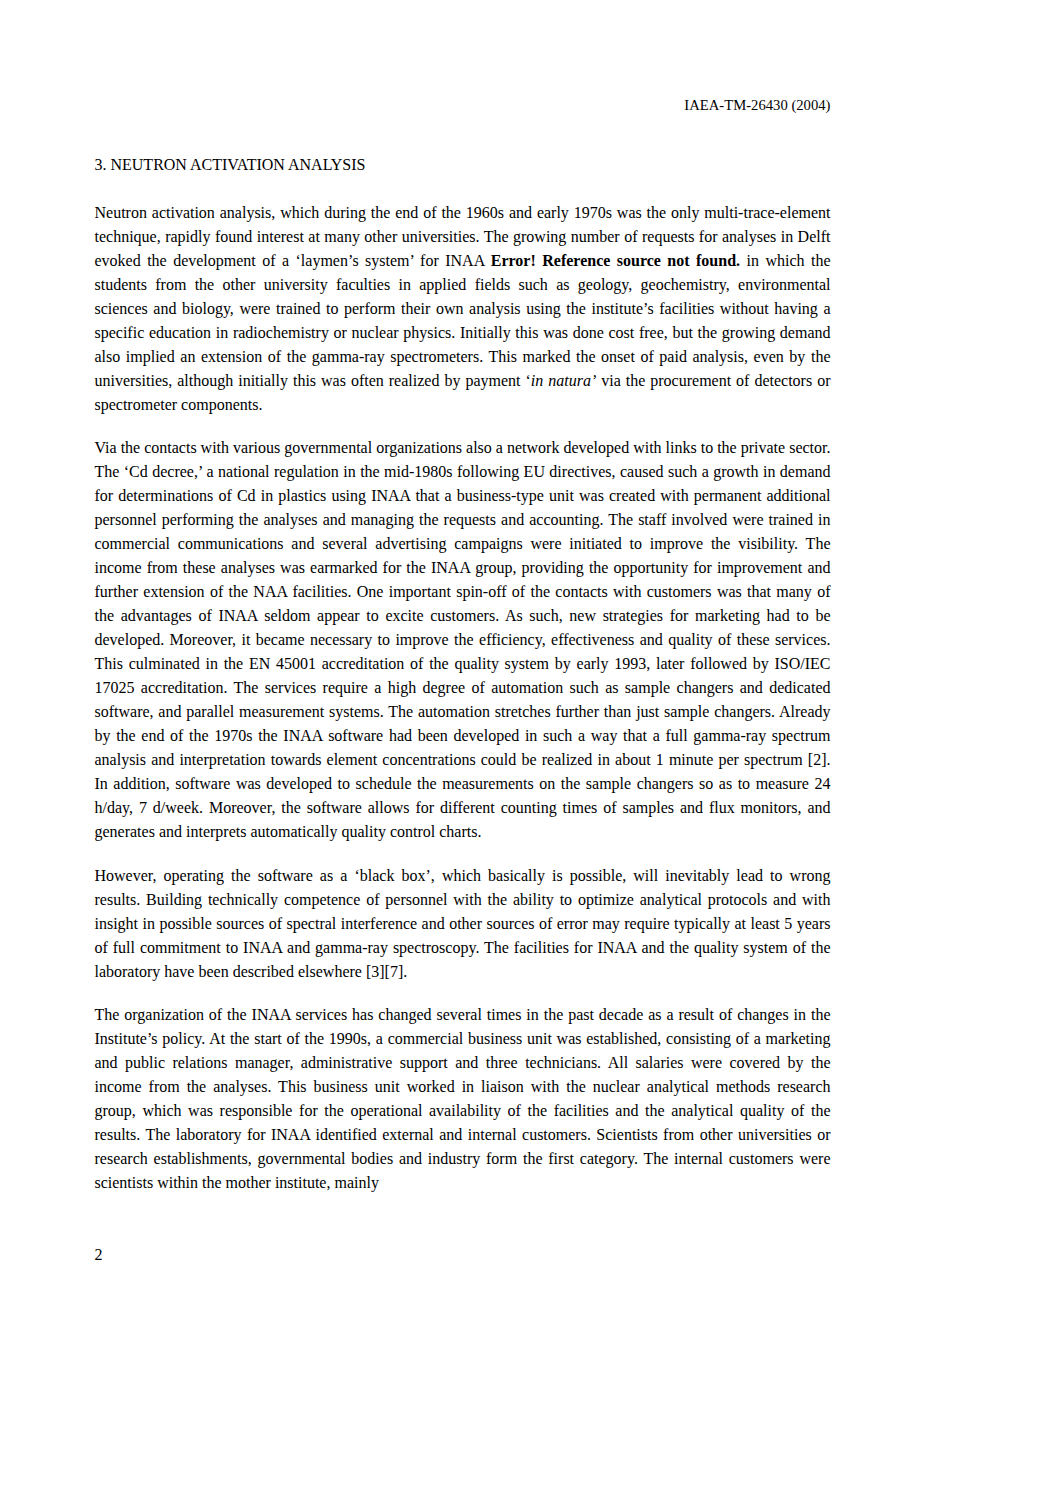IAEA-TM-26430 (2004)
3. NEUTRON ACTIVATION ANALYSIS
Neutron activation analysis, which during the end of the 1960s and early 1970s was the only multi-trace-element technique, rapidly found interest at many other universities. The growing number of requests for analyses in Delft evoked the development of a ‘laymen’s system’ for INAA Error! Reference source not found. in which the students from the other university faculties in applied fields such as geology, geochemistry, environmental sciences and biology, were trained to perform their own analysis using the institute’s facilities without having a specific education in radiochemistry or nuclear physics. Initially this was done cost free, but the growing demand also implied an extension of the gamma-ray spectrometers. This marked the onset of paid analysis, even by the universities, although initially this was often realized by payment ‘in natura’ via the procurement of detectors or spectrometer components.
Via the contacts with various governmental organizations also a network developed with links to the private sector. The ‘Cd decree,’ a national regulation in the mid-1980s following EU directives, caused such a growth in demand for determinations of Cd in plastics using INAA that a business-type unit was created with permanent additional personnel performing the analyses and managing the requests and accounting. The staff involved were trained in commercial communications and several advertising campaigns were initiated to improve the visibility. The income from these analyses was earmarked for the INAA group, providing the opportunity for improvement and further extension of the NAA facilities. One important spin-off of the contacts with customers was that many of the advantages of INAA seldom appear to excite customers. As such, new strategies for marketing had to be developed. Moreover, it became necessary to improve the efficiency, effectiveness and quality of these services. This culminated in the EN 45001 accreditation of the quality system by early 1993, later followed by ISO/IEC 17025 accreditation. The services require a high degree of automation such as sample changers and dedicated software, and parallel measurement systems. The automation stretches further than just sample changers. Already by the end of the 1970s the INAA software had been developed in such a way that a full gamma-ray spectrum analysis and interpretation towards element concentrations could be realized in about 1 minute per spectrum [2]. In addition, software was developed to schedule the measurements on the sample changers so as to measure 24 h/day, 7 d/week. Moreover, the software allows for different counting times of samples and flux monitors, and generates and interprets automatically quality control charts.
However, operating the software as a ‘black box’, which basically is possible, will inevitably lead to wrong results. Building technically competence of personnel with the ability to optimize analytical protocols and with insight in possible sources of spectral interference and other sources of error may require typically at least 5 years of full commitment to INAA and gamma-ray spectroscopy. The facilities for INAA and the quality system of the laboratory have been described elsewhere [3][7].
The organization of the INAA services has changed several times in the past decade as a result of changes in the Institute’s policy. At the start of the 1990s, a commercial business unit was established, consisting of a marketing and public relations manager, administrative support and three technicians. All salaries were covered by the income from the analyses. This business unit worked in liaison with the nuclear analytical methods research group, which was responsible for the operational availability of the facilities and the analytical quality of the results. The laboratory for INAA identified external and internal customers. Scientists from other universities or research establishments, governmental bodies and industry form the first category. The internal customers were scientists within the mother institute, mainly
2